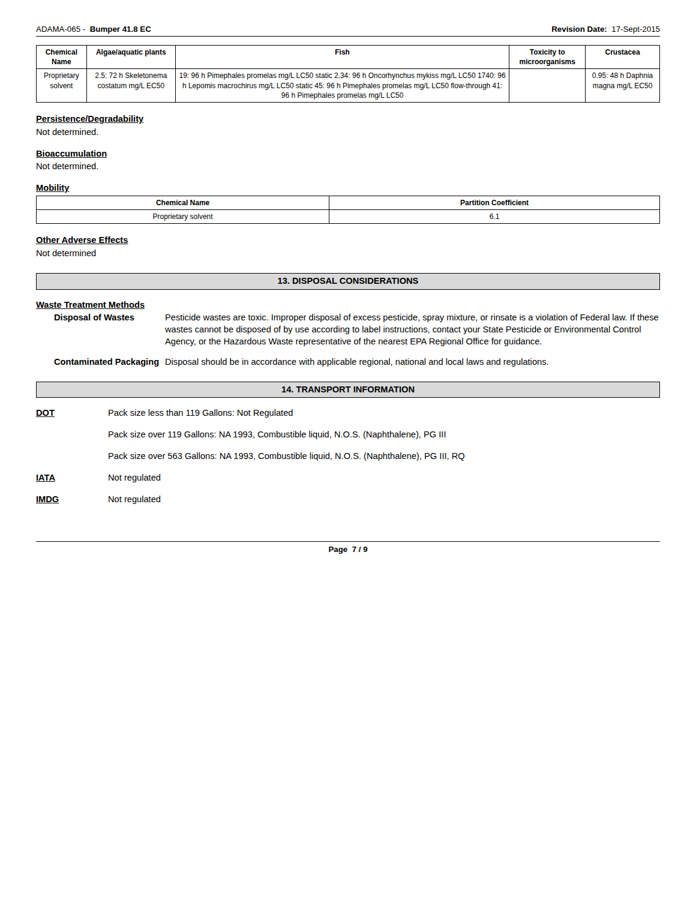ADAMA-065 - Bumper 41.8 EC
Revision Date: 17-Sept-2015
| Chemical Name | Algae/aquatic plants | Fish | Toxicity to microorganisms | Crustacea |
| --- | --- | --- | --- | --- |
| Proprietary solvent | 2.5: 72 h Skeletonema costatum mg/L EC50 | 19: 96 h Pimephales promelas mg/L LC50 static 2.34: 96 h Oncorhynchus mykiss mg/L LC50 1740: 96 h Lepomis macrochirus mg/L LC50 static 45: 96 h Pimephales promelas mg/L LC50 flow-through 41: 96 h Pimephales promelas mg/L LC50 | | 0.95: 48 h Daphnia magna mg/L EC50 |
Persistence/Degradability
Not determined.
Bioaccumulation
Not determined.
Mobility
| Chemical Name | Partition Coefficient |
| --- | --- |
| Proprietary solvent | 6.1 |
Other Adverse Effects
Not determined
13. DISPOSAL CONSIDERATIONS
Waste Treatment Methods
Disposal of Wastes
Pesticide wastes are toxic. Improper disposal of excess pesticide, spray mixture, or rinsate is a violation of Federal law. If these wastes cannot be disposed of by use according to label instructions, contact your State Pesticide or Environmental Control Agency, or the Hazardous Waste representative of the nearest EPA Regional Office for guidance.
Contaminated Packaging
Disposal should be in accordance with applicable regional, national and local laws and regulations.
14. TRANSPORT INFORMATION
DOT
Pack size less than 119 Gallons: Not Regulated
Pack size over 119 Gallons: NA 1993, Combustible liquid, N.O.S. (Naphthalene), PG III
Pack size over 563 Gallons: NA 1993, Combustible liquid, N.O.S. (Naphthalene), PG III, RQ
IATA
Not regulated
IMDG
Not regulated
Page 7 / 9